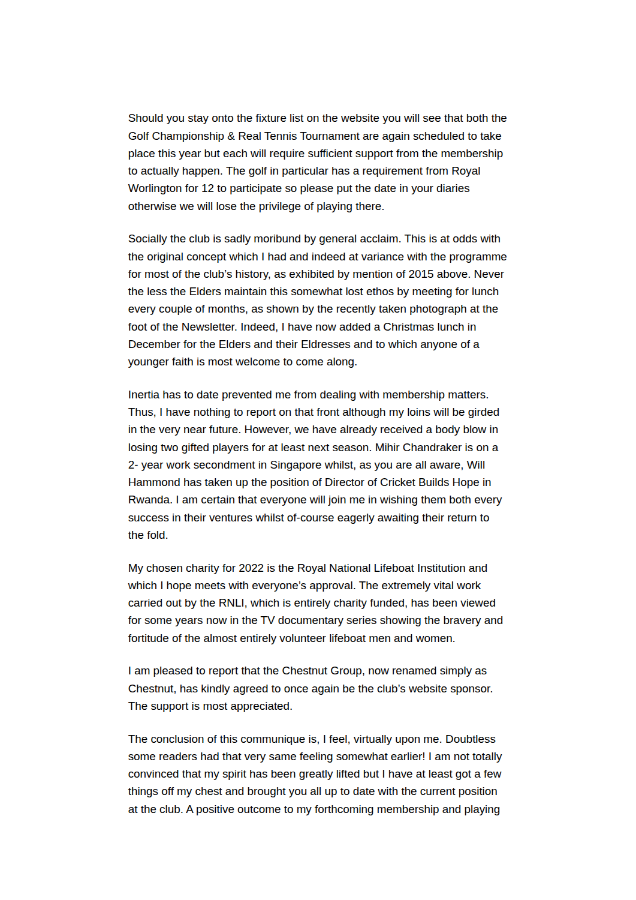Should you stay onto the fixture list on the website you will see that both the Golf Championship & Real Tennis Tournament are again scheduled to take place this year but each will require sufficient support from the membership to actually happen. The golf in particular has a requirement from Royal Worlington for 12 to participate so please put the date in your diaries otherwise we will lose the privilege of playing there.
Socially the club is sadly moribund by general acclaim. This is at odds with the original concept which I had and indeed at variance with the programme for most of the club’s history, as exhibited by mention of 2015 above. Never the less the Elders maintain this somewhat lost ethos by meeting for lunch every couple of months, as shown by the recently taken photograph at the foot of the Newsletter. Indeed, I have now added a Christmas lunch in December for the Elders and their Eldresses and to which anyone of a younger faith is most welcome to come along.
Inertia has to date prevented me from dealing with membership matters. Thus, I have nothing to report on that front although my loins will be girded in the very near future. However, we have already received a body blow in losing two gifted players for at least next season. Mihir Chandraker is on a 2- year work secondment in Singapore whilst, as you are all aware, Will Hammond has taken up the position of Director of Cricket Builds Hope in Rwanda. I am certain that everyone will join me in wishing them both every success in their ventures whilst of-course eagerly awaiting their return to the fold.
My chosen charity for 2022 is the Royal National Lifeboat Institution and which I hope meets with everyone’s approval. The extremely vital work carried out by the RNLI, which is entirely charity funded, has been viewed for some years now in the TV documentary series showing the bravery and fortitude of the almost entirely volunteer lifeboat men and women.
I am pleased to report that the Chestnut Group, now renamed simply as Chestnut, has kindly agreed to once again be the club’s website sponsor. The support is most appreciated.
The conclusion of this communique is, I feel, virtually upon me. Doubtless some readers had that very same feeling somewhat earlier! I am not totally convinced that my spirit has been greatly lifted but I have at least got a few things off my chest and brought you all up to date with the current position at the club. A positive outcome to my forthcoming membership and playing